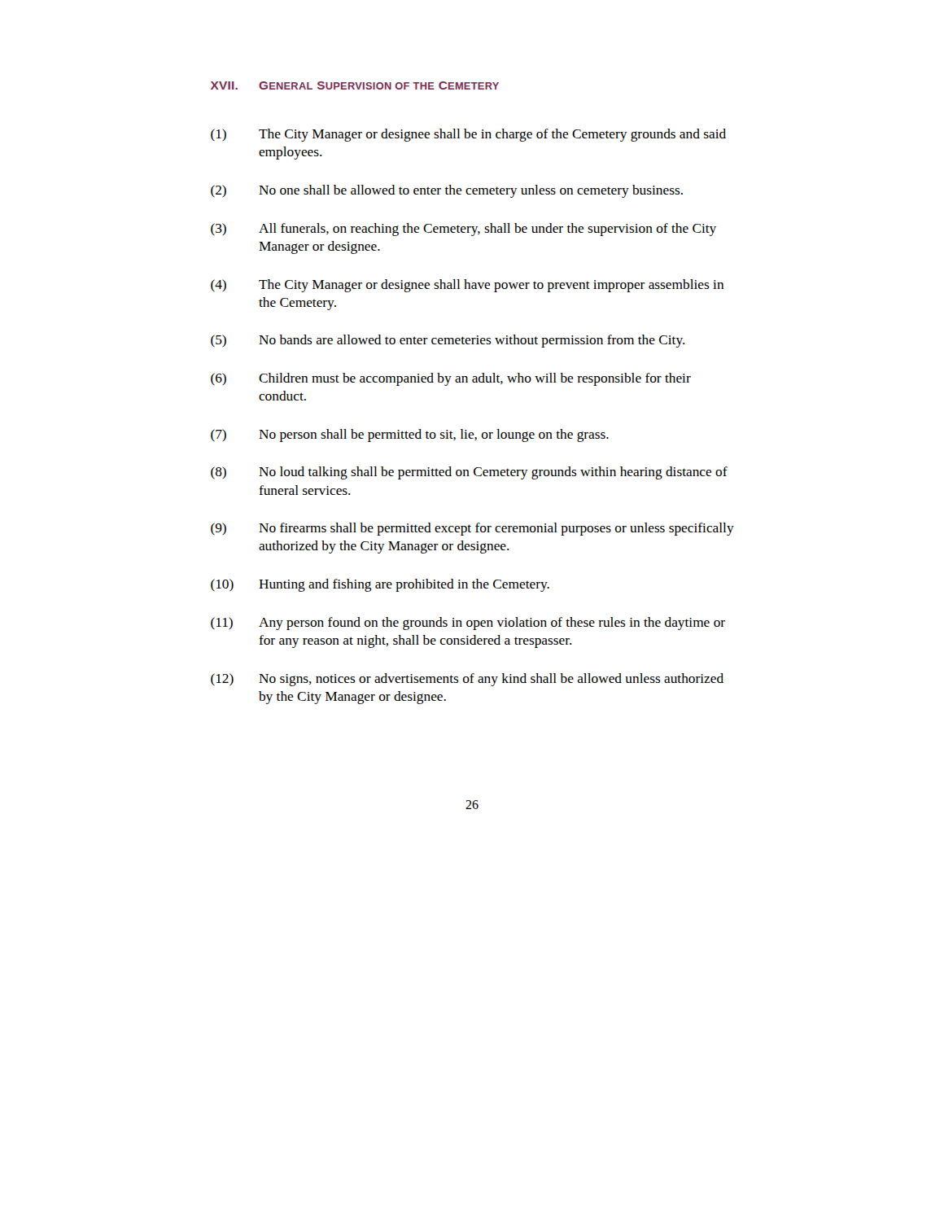XVII. GENERAL SUPERVISION OF THE CEMETERY
(1) The City Manager or designee shall be in charge of the Cemetery grounds and said employees.
(2) No one shall be allowed to enter the cemetery unless on cemetery business.
(3) All funerals, on reaching the Cemetery, shall be under the supervision of the City Manager or designee.
(4) The City Manager or designee shall have power to prevent improper assemblies in the Cemetery.
(5) No bands are allowed to enter cemeteries without permission from the City.
(6) Children must be accompanied by an adult, who will be responsible for their conduct.
(7) No person shall be permitted to sit, lie, or lounge on the grass.
(8) No loud talking shall be permitted on Cemetery grounds within hearing distance of funeral services.
(9) No firearms shall be permitted except for ceremonial purposes or unless specifically authorized by the City Manager or designee.
(10) Hunting and fishing are prohibited in the Cemetery.
(11) Any person found on the grounds in open violation of these rules in the daytime or for any reason at night, shall be considered a trespasser.
(12) No signs, notices or advertisements of any kind shall be allowed unless authorized by the City Manager or designee.
26